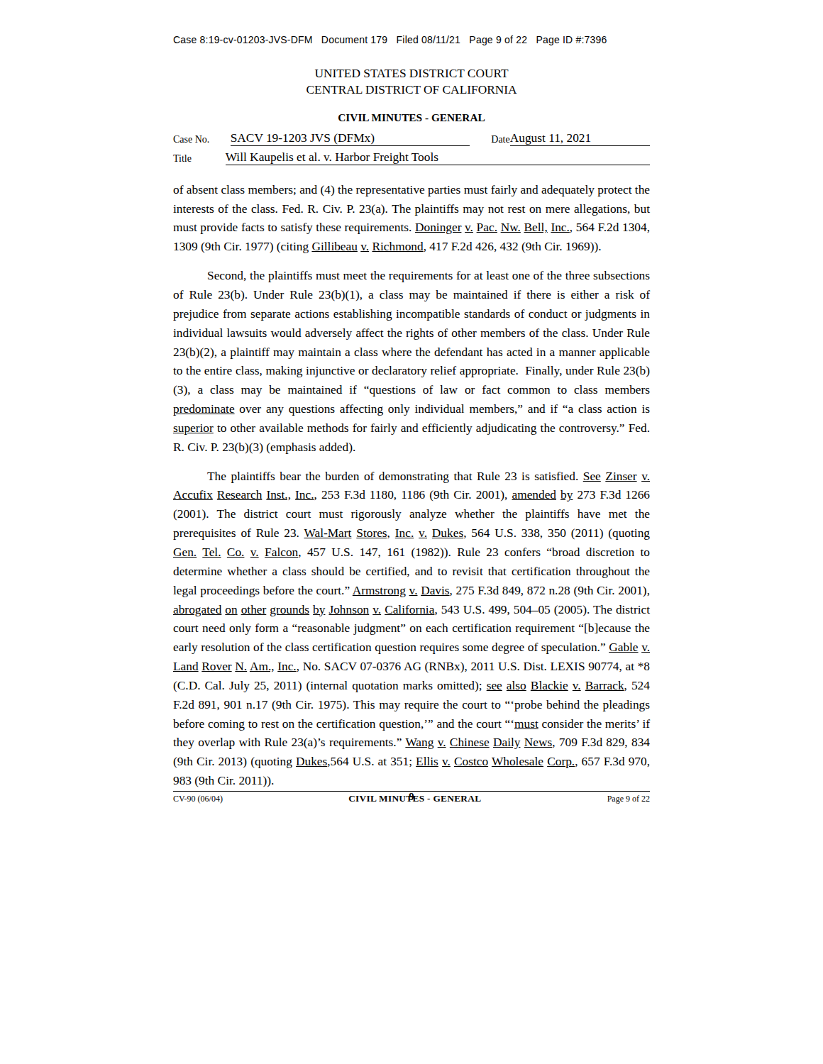Case 8:19-cv-01203-JVS-DFM Document 179 Filed 08/11/21 Page 9 of 22 Page ID #:7396
UNITED STATES DISTRICT COURT
CENTRAL DISTRICT OF CALIFORNIA
CIVIL MINUTES - GENERAL
| Case No. | SACV 19-1203 JVS (DFMx) | Date | August 11, 2021 |
| Title | Will Kaupelis et al. v. Harbor Freight Tools | |
of absent class members; and (4) the representative parties must fairly and adequately protect the interests of the class. Fed. R. Civ. P. 23(a). The plaintiffs may not rest on mere allegations, but must provide facts to satisfy these requirements. Doninger v. Pac. Nw. Bell, Inc., 564 F.2d 1304, 1309 (9th Cir. 1977) (citing Gillibeau v. Richmond, 417 F.2d 426, 432 (9th Cir. 1969)).
Second, the plaintiffs must meet the requirements for at least one of the three subsections of Rule 23(b). Under Rule 23(b)(1), a class may be maintained if there is either a risk of prejudice from separate actions establishing incompatible standards of conduct or judgments in individual lawsuits would adversely affect the rights of other members of the class. Under Rule 23(b)(2), a plaintiff may maintain a class where the defendant has acted in a manner applicable to the entire class, making injunctive or declaratory relief appropriate. Finally, under Rule 23(b)(3), a class may be maintained if “questions of law or fact common to class members predominate over any questions affecting only individual members,” and if “a class action is superior to other available methods for fairly and efficiently adjudicating the controversy.” Fed. R. Civ. P. 23(b)(3) (emphasis added).
The plaintiffs bear the burden of demonstrating that Rule 23 is satisfied. See Zinser v. Accufix Research Inst., Inc., 253 F.3d 1180, 1186 (9th Cir. 2001), amended by 273 F.3d 1266 (2001). The district court must rigorously analyze whether the plaintiffs have met the prerequisites of Rule 23. Wal-Mart Stores, Inc. v. Dukes, 564 U.S. 338, 350 (2011) (quoting Gen. Tel. Co. v. Falcon, 457 U.S. 147, 161 (1982)). Rule 23 confers “broad discretion to determine whether a class should be certified, and to revisit that certification throughout the legal proceedings before the court.” Armstrong v. Davis, 275 F.3d 849, 872 n.28 (9th Cir. 2001), abrogated on other grounds by Johnson v. California, 543 U.S. 499, 504–05 (2005). The district court need only form a “reasonable judgment” on each certification requirement “[b]ecause the early resolution of the class certification question requires some degree of speculation.” Gable v. Land Rover N. Am., Inc., No. SACV 07-0376 AG (RNBx), 2011 U.S. Dist. LEXIS 90774, at *8 (C.D. Cal. July 25, 2011) (internal quotation marks omitted); see also Blackie v. Barrack, 524 F.2d 891, 901 n.17 (9th Cir. 1975). This may require the court to “‘probe behind the pleadings before coming to rest on the certification question,’” and the court “‘must consider the merits’ if they overlap with Rule 23(a)’s requirements.” Wang v. Chinese Daily News, 709 F.3d 829, 834 (9th Cir. 2013) (quoting Dukes,564 U.S. at 351; Ellis v. Costco Wholesale Corp., 657 F.3d 970, 983 (9th Cir. 2011)).
9
CV-90 (06/04) CIVIL MINUTES - GENERAL Page 9 of 22